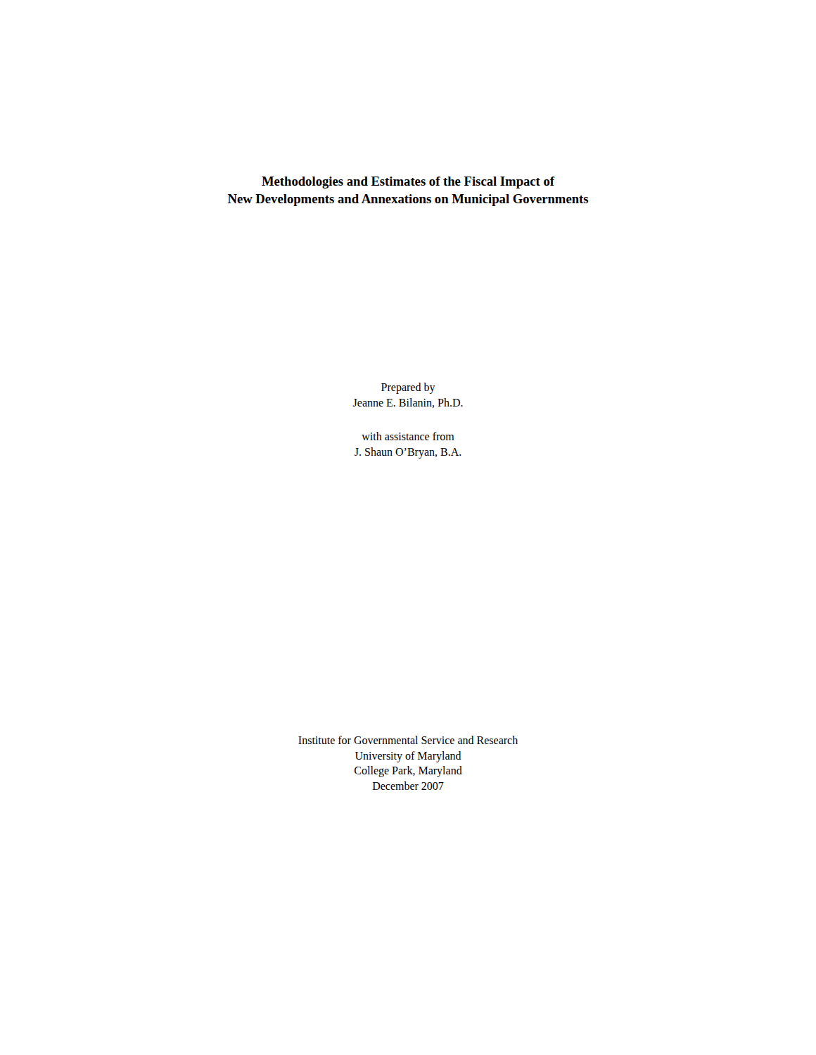Methodologies and Estimates of the Fiscal Impact of
New Developments and Annexations on Municipal Governments
Prepared by
Jeanne E. Bilanin, Ph.D.
with assistance from
J. Shaun O’Bryan, B.A.
Institute for Governmental Service and Research
University of Maryland
College Park, Maryland
December 2007